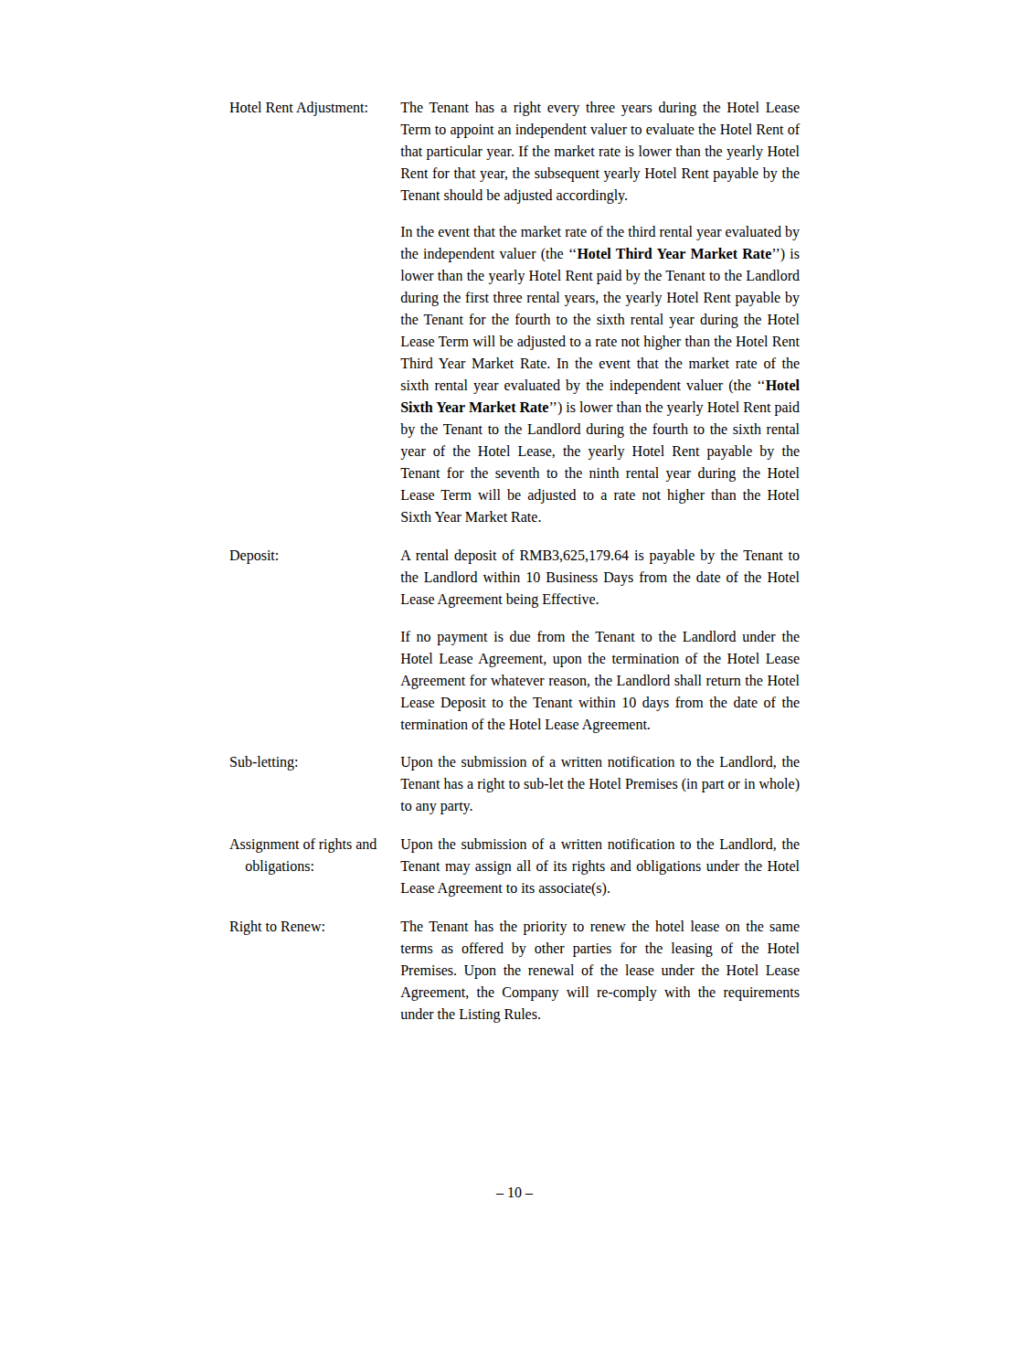| Hotel Rent Adjustment: | The Tenant has a right every three years during the Hotel Lease Term to appoint an independent valuer to evaluate the Hotel Rent of that particular year. If the market rate is lower than the yearly Hotel Rent for that year, the subsequent yearly Hotel Rent payable by the Tenant should be adjusted accordingly. In the event that the market rate of the third rental year evaluated by the independent valuer (the ‘‘ Hotel Third Year Market Rate ’’) is lower than the yearly Hotel Rent paid by the Tenant to the Landlord during the first three rental years, the yearly Hotel Rent payable by the Tenant for the fourth to the sixth rental year during the Hotel Lease Term will be adjusted to a rate not higher than the Hotel Rent Third Year Market Rate. In the event that the market rate of the sixth rental year evaluated by the independent valuer (the ‘‘ Hotel Sixth Year Market Rate ’’) is lower than the yearly Hotel Rent paid by the Tenant to the Landlord during the fourth to the sixth rental year of the Hotel Lease, the yearly Hotel Rent payable by the Tenant for the seventh to the ninth rental year during the Hotel Lease Term will be adjusted to a rate not higher than the Hotel Sixth Year Market Rate. |
| Deposit: | A rental deposit of RMB3,625,179.64 is payable by the Tenant to the Landlord within 10 Business Days from the date of the Hotel Lease Agreement being Effective. If no payment is due from the Tenant to the Landlord under the Hotel Lease Agreement, upon the termination of the Hotel Lease Agreement for whatever reason, the Landlord shall return the Hotel Lease Deposit to the Tenant within 10 days from the date of the termination of the Hotel Lease Agreement. |
| Sub-letting: | Upon the submission of a written notification to the Landlord, the Tenant has a right to sub-let the Hotel Premises (in part or in whole) to any party. |
| Assignment of rights and obligations: | Upon the submission of a written notification to the Landlord, the Tenant may assign all of its rights and obligations under the Hotel Lease Agreement to its associate(s). |
| Right to Renew: | The Tenant has the priority to renew the hotel lease on the same terms as offered by other parties for the leasing of the Hotel Premises. Upon the renewal of the lease under the Hotel Lease Agreement, the Company will re-comply with the requirements under the Listing Rules. |
– 10 –